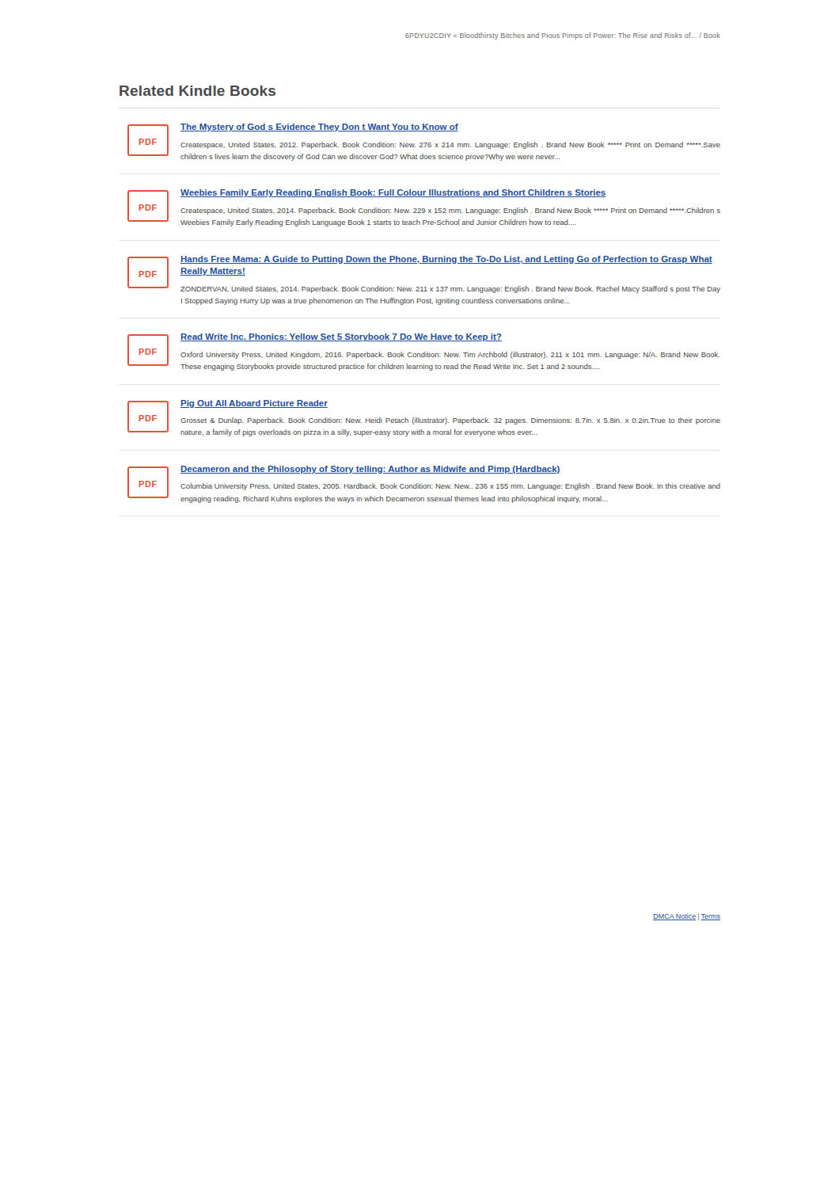6PDYU2CDIY « Bloodthirsty Bitches and Pious Pimps of Power: The Rise and Risks of... / Book
Related Kindle Books
PDF
The Mystery of God s Evidence They Don t Want You to Know of
Createspace, United States, 2012. Paperback. Book Condition: New. 276 x 214 mm. Language: English . Brand New Book ***** Print on Demand *****.Save children s lives learn the discovery of God Can we discover God? What does science prove?Why we were never...
PDF
Weebies Family Early Reading English Book: Full Colour Illustrations and Short Children s Stories
Createspace, United States, 2014. Paperback. Book Condition: New. 229 x 152 mm. Language: English . Brand New Book ***** Print on Demand *****.Children s Weebies Family Early Reading English Language Book 1 starts to teach Pre-School and Junior Children how to read....
PDF
Hands Free Mama: A Guide to Putting Down the Phone, Burning the To-Do List, and Letting Go of Perfection to Grasp What Really Matters!
ZONDERVAN, United States, 2014. Paperback. Book Condition: New. 211 x 137 mm. Language: English . Brand New Book. Rachel Macy Stafford s post The Day I Stopped Saying Hurry Up was a true phenomenon on The Huffington Post, igniting countless conversations online...
PDF
Read Write Inc. Phonics: Yellow Set 5 Storybook 7 Do We Have to Keep it?
Oxford University Press, United Kingdom, 2016. Paperback. Book Condition: New. Tim Archbold (illustrator). 211 x 101 mm. Language: N/A. Brand New Book. These engaging Storybooks provide structured practice for children learning to read the Read Write Inc. Set 1 and 2 sounds....
PDF
Pig Out All Aboard Picture Reader
Grosset & Dunlap. Paperback. Book Condition: New. Heidi Petach (illustrator). Paperback. 32 pages. Dimensions: 8.7in. x 5.8in. x 0.2in.True to their porcine nature, a family of pigs overloads on pizza in a silly, super-easy story with a moral for everyone whos ever...
PDF
Decameron and the Philosophy of Story telling: Author as Midwife and Pimp (Hardback)
Columbia University Press, United States, 2005. Hardback. Book Condition: New. New.. 236 x 155 mm. Language: English . Brand New Book. In this creative and engaging reading, Richard Kuhns explores the ways in which Decameron ssexual themes lead into philosophical inquiry, moral...
DMCA Notice|Terms